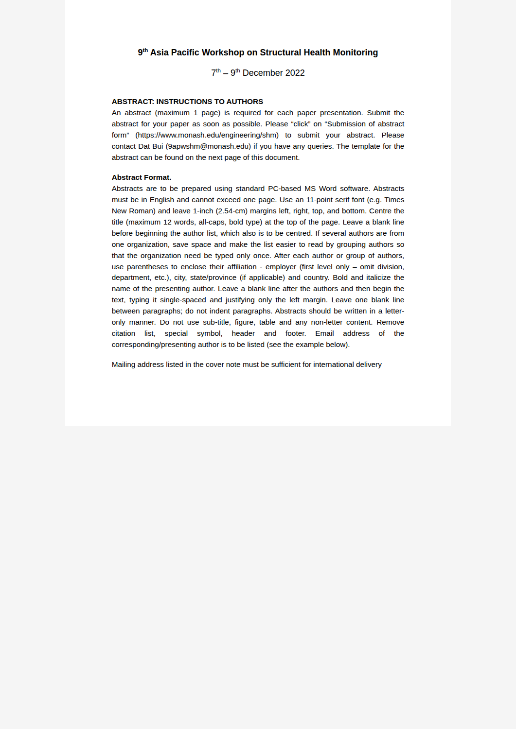9th Asia Pacific Workshop on Structural Health Monitoring
7th – 9th December 2022
ABSTRACT: INSTRUCTIONS TO AUTHORS
An abstract (maximum 1 page) is required for each paper presentation. Submit the abstract for your paper as soon as possible. Please “click” on “Submission of abstract form” (https://www.monash.edu/engineering/shm) to submit your abstract. Please contact Dat Bui (9apwshm@monash.edu) if you have any queries. The template for the abstract can be found on the next page of this document.
Abstract Format.
Abstracts are to be prepared using standard PC-based MS Word software. Abstracts must be in English and cannot exceed one page. Use an 11-point serif font (e.g. Times New Roman) and leave 1-inch (2.54-cm) margins left, right, top, and bottom. Centre the title (maximum 12 words, all-caps, bold type) at the top of the page. Leave a blank line before beginning the author list, which also is to be centred. If several authors are from one organization, save space and make the list easier to read by grouping authors so that the organization need be typed only once. After each author or group of authors, use parentheses to enclose their affiliation - employer (first level only – omit division, department, etc.), city, state/province (if applicable) and country. Bold and italicize the name of the presenting author. Leave a blank line after the authors and then begin the text, typing it single-spaced and justifying only the left margin. Leave one blank line between paragraphs; do not indent paragraphs. Abstracts should be written in a letter-only manner. Do not use sub-title, figure, table and any non-letter content. Remove citation list, special symbol, header and footer. Email address of the corresponding/presenting author is to be listed (see the example below).
Mailing address listed in the cover note must be sufficient for international delivery